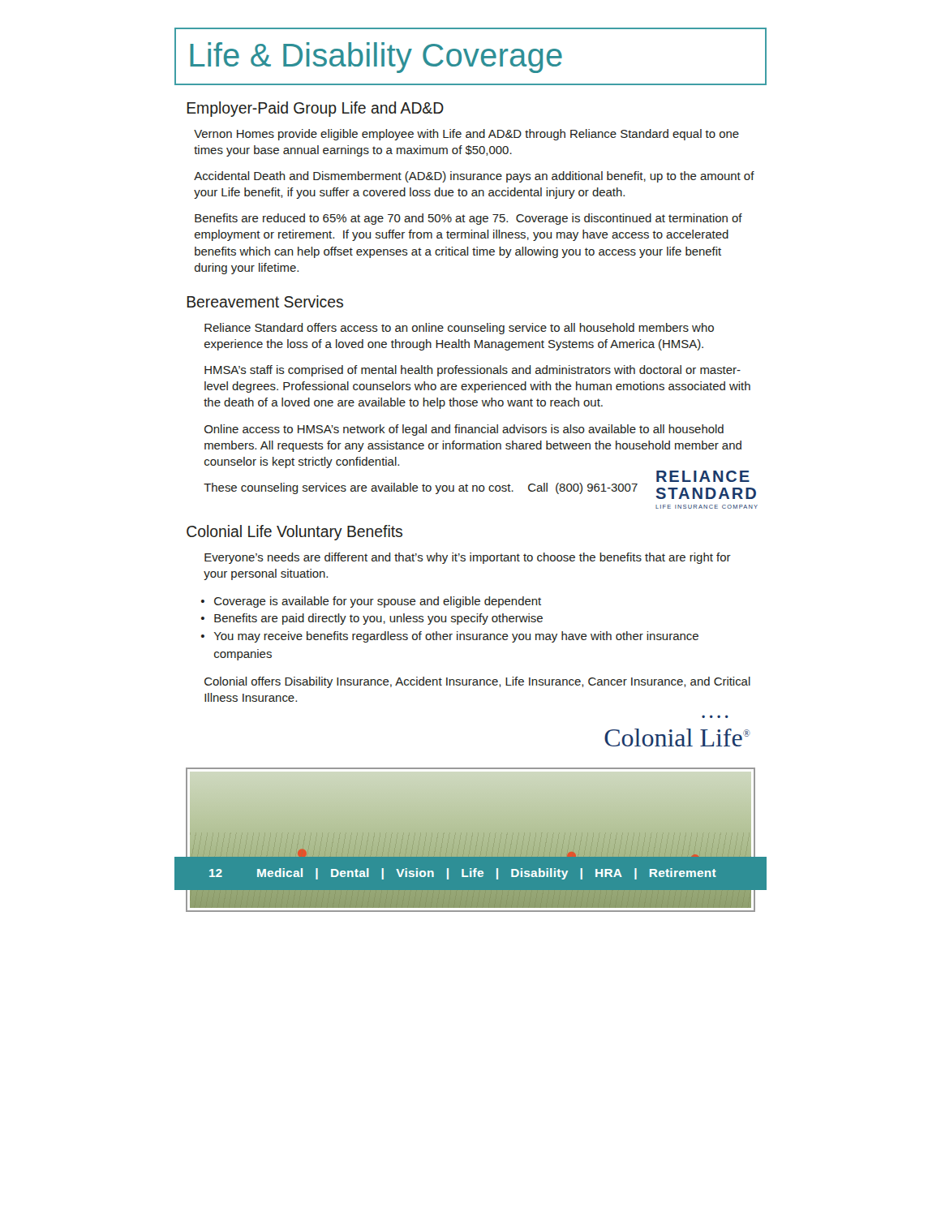Life & Disability Coverage
Employer-Paid Group Life and AD&D
Vernon Homes provide eligible employee with Life and AD&D through Reliance Standard equal to one times your base annual earnings to a maximum of $50,000.
Accidental Death and Dismemberment (AD&D) insurance pays an additional benefit, up to the amount of your Life benefit, if you suffer a covered loss due to an accidental injury or death.
Benefits are reduced to 65% at age 70 and 50% at age 75. Coverage is discontinued at termination of employment or retirement. If you suffer from a terminal illness, you may have access to accelerated benefits which can help offset expenses at a critical time by allowing you to access your life benefit during your lifetime.
Bereavement Services
Reliance Standard offers access to an online counseling service to all household members who experience the loss of a loved one through Health Management Systems of America (HMSA).
HMSA’s staff is comprised of mental health professionals and administrators with doctoral or master-level degrees. Professional counselors who are experienced with the human emotions associated with the death of a loved one are available to help those who want to reach out.
Online access to HMSA’s network of legal and financial advisors is also available to all household members. All requests for any assistance or information shared between the household member and counselor is kept strictly confidential.
These counseling services are available to you at no cost. Call (800) 961-3007
RELIANCE STANDARD LIFE INSURANCE COMPANY
Colonial Life Voluntary Benefits
Everyone’s needs are different and that’s why it’s important to choose the benefits that are right for your personal situation.
Coverage is available for your spouse and eligible dependent
Benefits are paid directly to you, unless you specify otherwise
You may receive benefits regardless of other insurance you may have with other insurance companies
Colonial offers Disability Insurance, Accident Insurance, Life Insurance, Cancer Insurance, and Critical Illness Insurance.
• • • •
Colonial Life®
12
Medical|Dental|Vision|Life|Disability|HRA|Retirement